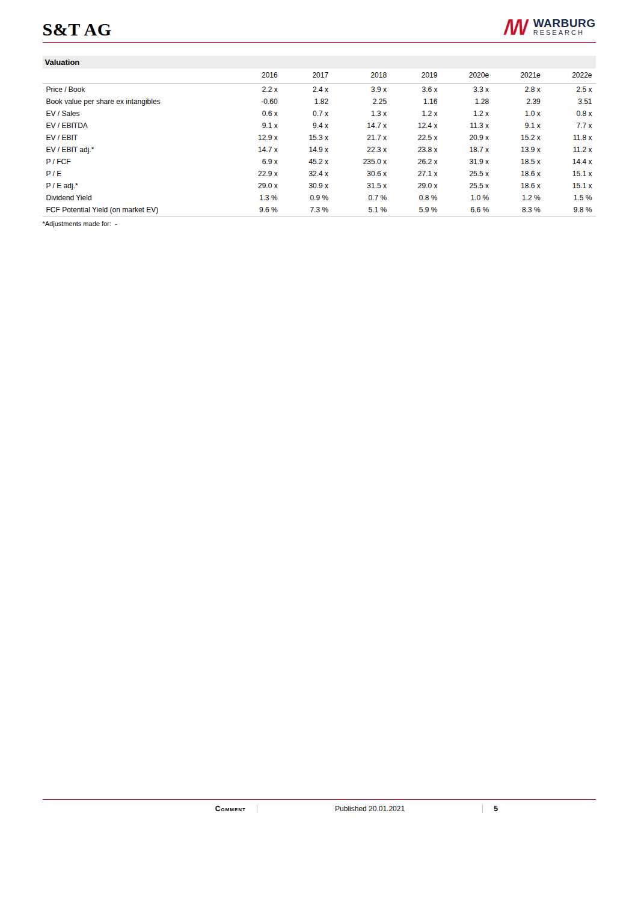S&T AG
/\/\/
WARBURG
RESEARCH
Valuation
| | 2016 | 2017 | 2018 | 2019 | 2020e | 2021e | 2022e |
| --- | --- | --- | --- | --- | --- | --- | --- |
| Price / Book | 2.2 x | 2.4 x | 3.9 x | 3.6 x | 3.3 x | 2.8 x | 2.5 x |
| Book value per share ex intangibles | -0.60 | 1.82 | 2.25 | 1.16 | 1.28 | 2.39 | 3.51 |
| EV / Sales | 0.6 x | 0.7 x | 1.3 x | 1.2 x | 1.2 x | 1.0 x | 0.8 x |
| EV / EBITDA | 9.1 x | 9.4 x | 14.7 x | 12.4 x | 11.3 x | 9.1 x | 7.7 x |
| EV / EBIT | 12.9 x | 15.3 x | 21.7 x | 22.5 x | 20.9 x | 15.2 x | 11.8 x |
| EV / EBIT adj.* | 14.7 x | 14.9 x | 22.3 x | 23.8 x | 18.7 x | 13.9 x | 11.2 x |
| P / FCF | 6.9 x | 45.2 x | 235.0 x | 26.2 x | 31.9 x | 18.5 x | 14.4 x |
| P / E | 22.9 x | 32.4 x | 30.6 x | 27.1 x | 25.5 x | 18.6 x | 15.1 x |
| P / E adj.* | 29.0 x | 30.9 x | 31.5 x | 29.0 x | 25.5 x | 18.6 x | 15.1 x |
| Dividend Yield | 1.3 % | 0.9 % | 0.7 % | 0.8 % | 1.0 % | 1.2 % | 1.5 % |
| FCF Potential Yield (on market EV) | 9.6 % | 7.3 % | 5.1 % | 5.9 % | 6.6 % | 8.3 % | 9.8 % |
*Adjustments made for: -
Comment
Published 20.01.2021
5